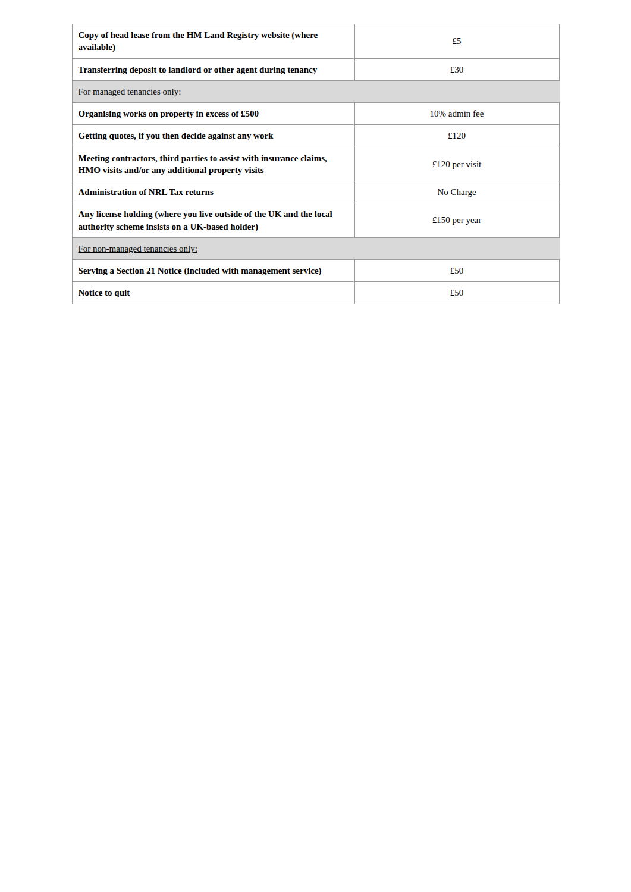| Copy of head lease from the HM Land Registry website (where available) | £5 |
| Transferring deposit to landlord or other agent during tenancy | £30 |
| For managed tenancies only: |
| Organising works on property in excess of £500 | 10% admin fee |
| Getting quotes, if you then decide against any work | £120 |
| Meeting contractors, third parties to assist with insurance claims, HMO visits and/or any additional property visits | £120 per visit |
| Administration of NRL Tax returns | No Charge |
| Any license holding (where you live outside of the UK and the local authority scheme insists on a UK-based holder) | £150 per year |
| For non-managed tenancies only: |
| Serving a Section 21 Notice (included with management service) | £50 |
| Notice to quit | £50 |